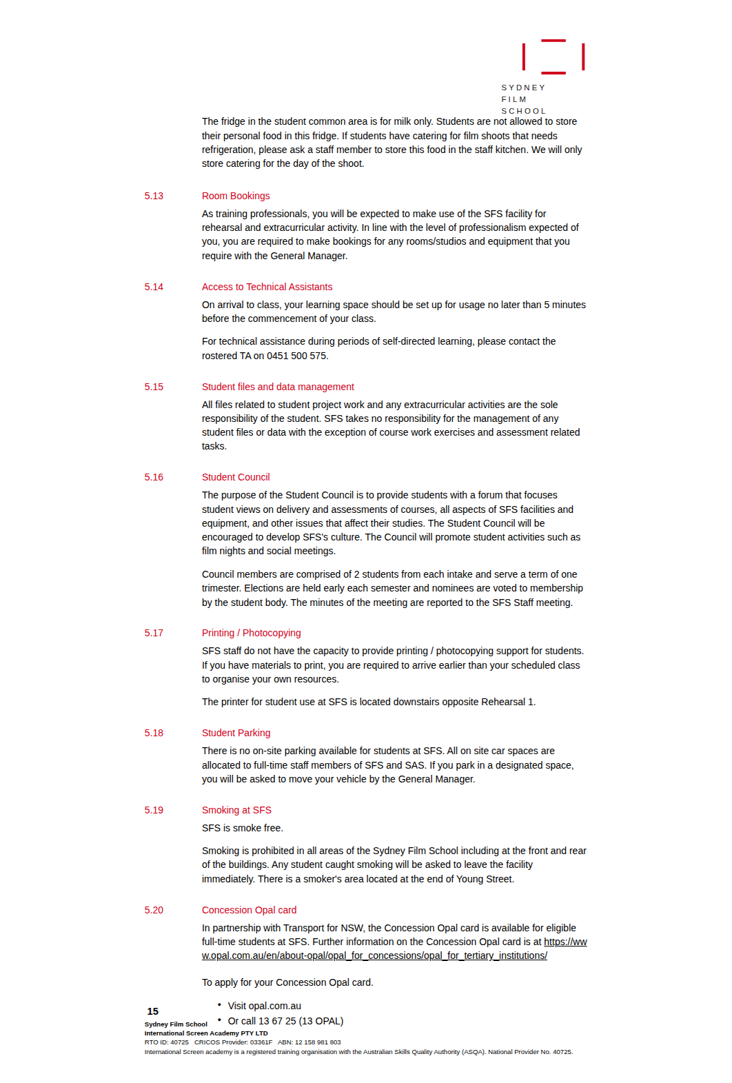SYDNEY
FILM
SCHOOL
The fridge in the student common area is for milk only. Students are not allowed to store their personal food in this fridge. If students have catering for film shoots that needs refrigeration, please ask a staff member to store this food in the staff kitchen. We will only store catering for the day of the shoot.
5.13
Room Bookings
As training professionals, you will be expected to make use of the SFS facility for rehearsal and extracurricular activity. In line with the level of professionalism expected of you, you are required to make bookings for any rooms/studios and equipment that you require with the General Manager.
5.14
Access to Technical Assistants
On arrival to class, your learning space should be set up for usage no later than 5 minutes before the commencement of your class.
For technical assistance during periods of self-directed learning, please contact the rostered TA on 0451 500 575.
5.15
Student files and data management
All files related to student project work and any extracurricular activities are the sole responsibility of the student. SFS takes no responsibility for the management of any student files or data with the exception of course work exercises and assessment related tasks.
5.16
Student Council
The purpose of the Student Council is to provide students with a forum that focuses student views on delivery and assessments of courses, all aspects of SFS facilities and equipment, and other issues that affect their studies. The Student Council will be encouraged to develop SFS's culture. The Council will promote student activities such as film nights and social meetings.
Council members are comprised of 2 students from each intake and serve a term of one trimester. Elections are held early each semester and nominees are voted to membership by the student body. The minutes of the meeting are reported to the SFS Staff meeting.
5.17
Printing / Photocopying
SFS staff do not have the capacity to provide printing / photocopying support for students. If you have materials to print, you are required to arrive earlier than your scheduled class to organise your own resources.
The printer for student use at SFS is located downstairs opposite Rehearsal 1.
5.18
Student Parking
There is no on-site parking available for students at SFS. All on site car spaces are allocated to full-time staff members of SFS and SAS. If you park in a designated space, you will be asked to move your vehicle by the General Manager.
5.19
Smoking at SFS
SFS is smoke free.
Smoking is prohibited in all areas of the Sydney Film School including at the front and rear of the buildings. Any student caught smoking will be asked to leave the facility immediately. There is a smoker's area located at the end of Young Street.
5.20
Concession Opal card
In partnership with Transport for NSW, the Concession Opal card is available for eligible full-time students at SFS. Further information on the Concession Opal card is at https://www.opal.com.au/en/about-opal/opal_for_concessions/opal_for_tertiary_institutions/
To apply for your Concession Opal card.
Visit opal.com.au
Or call 13 67 25 (13 OPAL)
15
Sydney Film School
International Screen Academy PTY LTD
RTO ID: 40725 CRICOS Provider: 03361F ABN: 12 158 981 803
International Screen academy is a registered training organisation with the Australian Skills Quality Authority (ASQA). National Provider No. 40725.